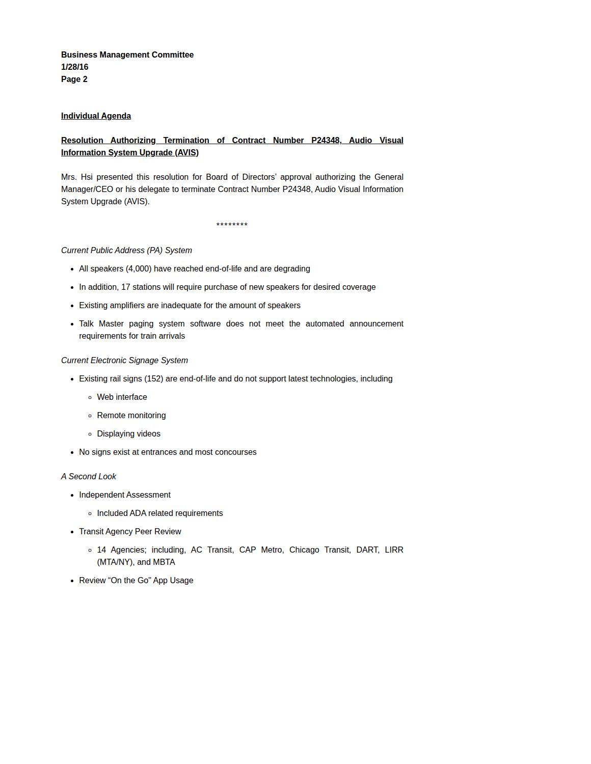Business Management Committee
1/28/16
Page 2
Individual Agenda
Resolution Authorizing Termination of Contract Number P24348, Audio Visual Information System Upgrade (AVIS)
Mrs. Hsi presented this resolution for Board of Directors’ approval authorizing the General Manager/CEO or his delegate to terminate Contract Number P24348, Audio Visual Information System Upgrade (AVIS).
********
Current Public Address (PA) System
All speakers (4,000) have reached end-of-life and are degrading
In addition, 17 stations will require purchase of new speakers for desired coverage
Existing amplifiers are inadequate for the amount of speakers
Talk Master paging system software does not meet the automated announcement requirements for train arrivals
Current Electronic Signage System
Existing rail signs (152) are end-of-life and do not support latest technologies, including
Web interface
Remote monitoring
Displaying videos
No signs exist at entrances and most concourses
A Second Look
Independent Assessment
Included ADA related requirements
Transit Agency Peer Review
14 Agencies; including, AC Transit, CAP Metro, Chicago Transit, DART, LIRR (MTA/NY), and MBTA
Review “On the Go" App Usage